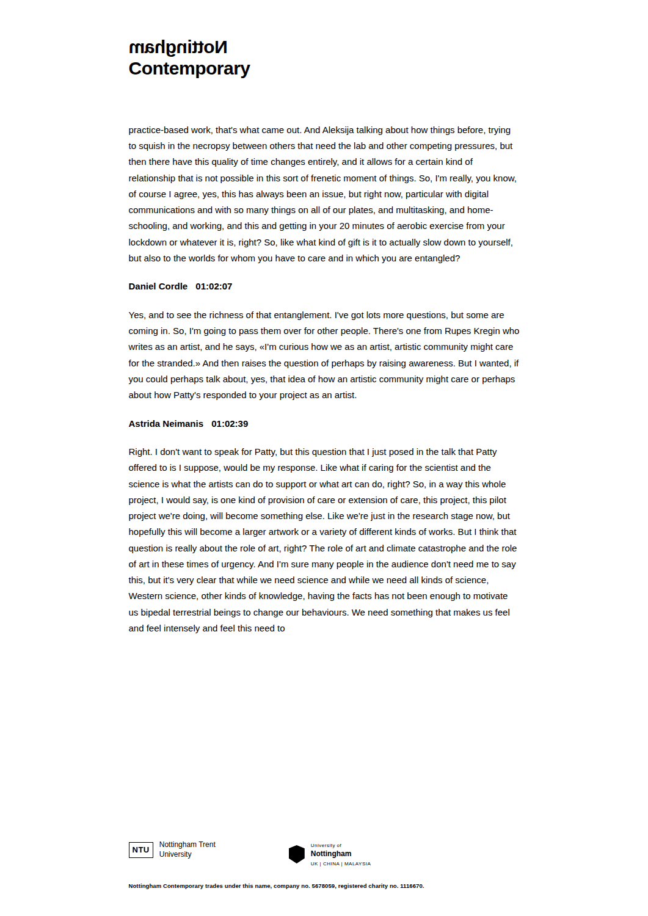Nottingham
Contemporary
practice-based work, that's what came out. And Aleksija talking about how things before, trying to squish in the necropsy between others that need the lab and other competing pressures, but then there have this quality of time changes entirely, and it allows for a certain kind of relationship that is not possible in this sort of frenetic moment of things. So, I'm really, you know, of course I agree, yes, this has always been an issue, but right now, particular with digital communications and with so many things on all of our plates, and multitasking, and home-schooling, and working, and this and getting in your 20 minutes of aerobic exercise from your lockdown or whatever it is, right? So, like what kind of gift is it to actually slow down to yourself, but also to the worlds for whom you have to care and in which you are entangled?
Daniel Cordle 01:02:07
Yes, and to see the richness of that entanglement. I've got lots more questions, but some are coming in. So, I'm going to pass them over for other people. There's one from Rupes Kregin who writes as an artist, and he says, «I'm curious how we as an artist, artistic community might care for the stranded.» And then raises the question of perhaps by raising awareness. But I wanted, if you could perhaps talk about, yes, that idea of how an artistic community might care or perhaps about how Patty's responded to your project as an artist.
Astrida Neimanis 01:02:39
Right. I don't want to speak for Patty, but this question that I just posed in the talk that Patty offered to is I suppose, would be my response. Like what if caring for the scientist and the science is what the artists can do to support or what art can do, right? So, in a way this whole project, I would say, is one kind of provision of care or extension of care, this project, this pilot project we're doing, will become something else. Like we're just in the research stage now, but hopefully this will become a larger artwork or a variety of different kinds of works. But I think that question is really about the role of art, right? The role of art and climate catastrophe and the role of art in these times of urgency. And I'm sure many people in the audience don't need me to say this, but it's very clear that while we need science and while we need all kinds of science, Western science, other kinds of knowledge, having the facts has not been enough to motivate us bipedal terrestrial beings to change our behaviours. We need something that makes us feel and feel intensely and feel this need to
NTU Nottingham Trent
University
University of
Nottingham
UK | CHINA | MALAYSIA
Nottingham Contemporary trades under this name, company no. 5678059, registered charity no. 1116670.